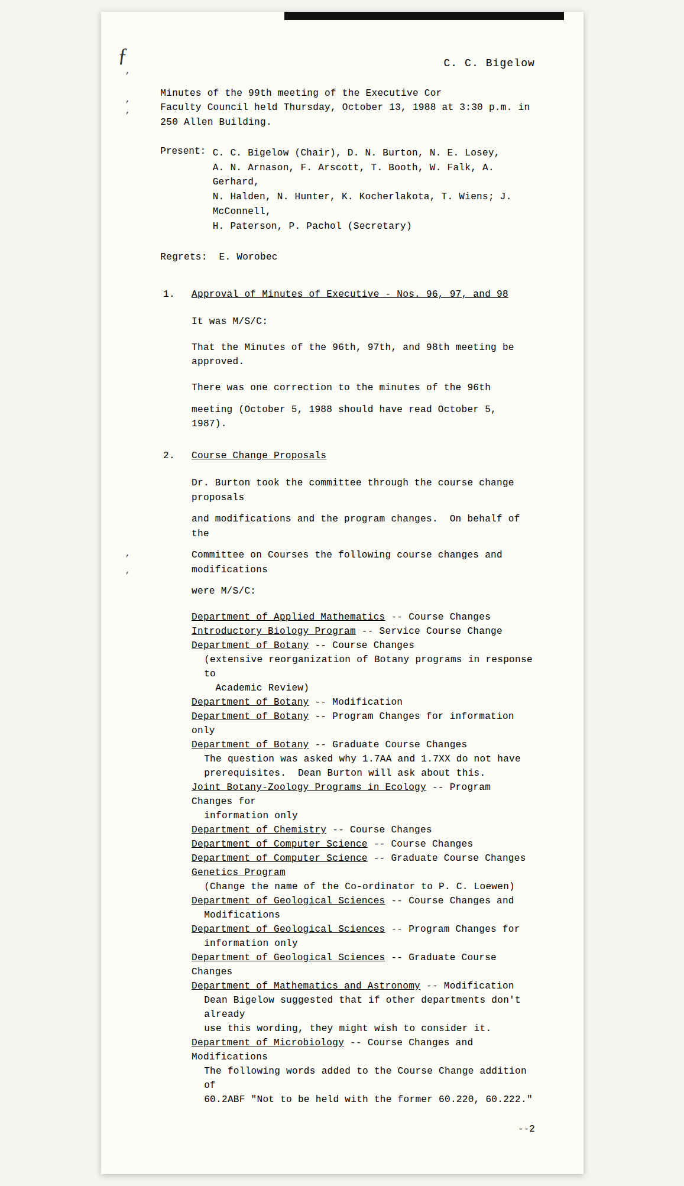ƒ
’
’
’
’
’
C. C. Bigelow
Minutes of the 99th meeting of the Executive Cor
Faculty Council held Thursday, October 13, 1988 at 3:30 p.m. in
250 Allen Building.
Present:
C. C. Bigelow (Chair), D. N. Burton, N. E. Losey,
A. N. Arnason, F. Arscott, T. Booth, W. Falk, A. Gerhard,
N. Halden, N. Hunter, K. Kocherlakota, T. Wiens; J. McConnell,
H. Paterson, P. Pachol (Secretary)
Regrets: E. Worobec
Approval of Minutes of Executive - Nos. 96, 97, and 98
It was M/S/C:
That the Minutes of the 96th, 97th, and 98th meeting be approved.
There was one correction to the minutes of the 96th
meeting (October 5, 1988 should have read October 5, 1987).
Course Change Proposals
Dr. Burton took the committee through the course change proposals
and modifications and the program changes. On behalf of the
Committee on Courses the following course changes and modifications
were M/S/C:
Department of Applied Mathematics -- Course Changes
Introductory Biology Program -- Service Course Change
Department of Botany -- Course Changes
(extensive reorganization of Botany programs in response to
Academic Review)
Department of Botany -- Modification
Department of Botany -- Program Changes for information only
Department of Botany -- Graduate Course Changes
The question was asked why 1.7AA and 1.7XX do not have
prerequisites. Dean Burton will ask about this.
Joint Botany-Zoology Programs in Ecology -- Program Changes for
information only
Department of Chemistry -- Course Changes
Department of Computer Science -- Course Changes
Department of Computer Science -- Graduate Course Changes
Genetics Program
(Change the name of the Co-ordinator to P. C. Loewen)
Department of Geological Sciences -- Course Changes and
Modifications
Department of Geological Sciences -- Program Changes for
information only
Department of Geological Sciences -- Graduate Course Changes
Department of Mathematics and Astronomy -- Modification
Dean Bigelow suggested that if other departments don't already
use this wording, they might wish to consider it.
Department of Microbiology -- Course Changes and Modifications
The following words added to the Course Change addition of
60.2ABF "Not to be held with the former 60.220, 60.222."
--2